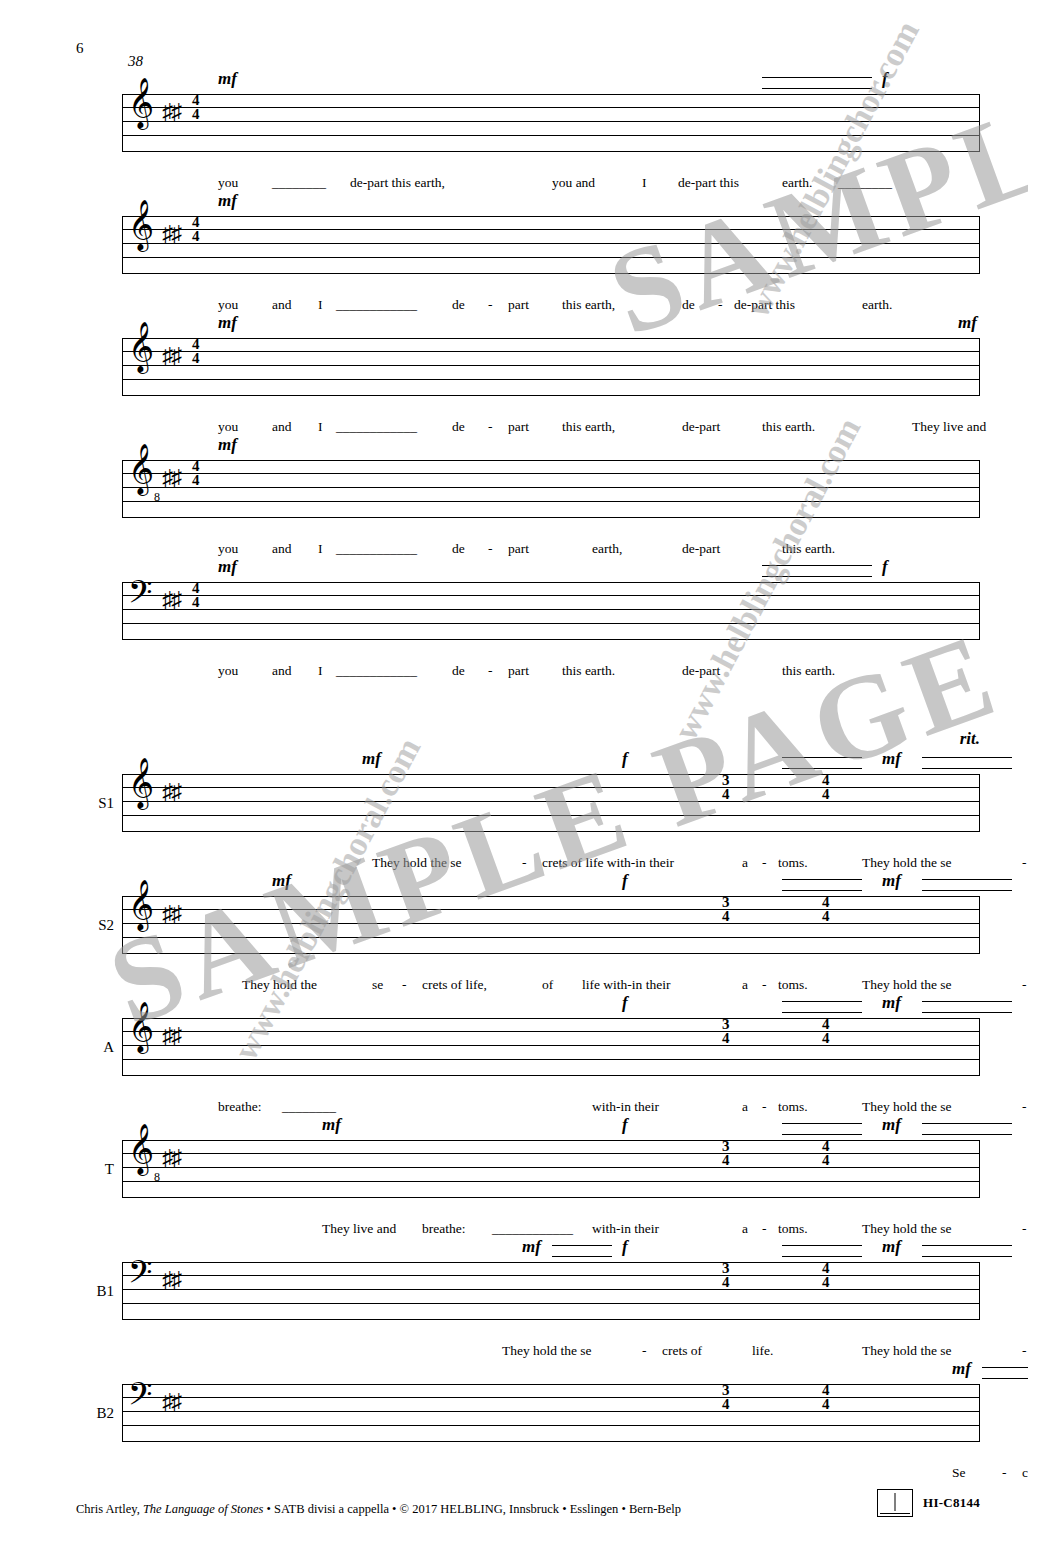6
38
𝄞
♯♯
4
4
mf
f
you ________ de-part this earth, you and I de-part this earth. ________
𝄞
♯♯
4
4
mf
you and I ____________ de - part this earth, de - de-part this earth.
𝄞
♯♯
4
4
mf
mf
you and I ____________ de - part this earth, de-part this earth. They live and
𝄞8
♯♯
4
4
mf
you and I ____________ de - part earth, de-part this earth.
𝄢
♯♯
4
4
mf
f
you and I ____________ de - part this earth. de-part this earth.
rit.
S1
𝄞
♯♯
mf
f
3
4
4
4
mf
They hold the se - crets of life with-in their a - toms. They hold the se - crets
S2
𝄞
♯♯
mf
f
3
4
4
4
mf
They hold the se - crets of life, of life with-in their a - toms. They hold the se - crets
A
𝄞
♯♯
f
3
4
4
4
mf
breathe: ________ with-in their a - toms. They hold the se - crets
T
𝄞8
♯♯
mf
f
3
4
4
4
mf
They live and breathe: ____________ with-in their a - toms. They hold the se - crets
B1
𝄢
♯♯
mf
f
3
4
4
4
mf
They hold the se - crets of life. They hold the se - crets
B2
𝄢
♯♯
3
4
4
4
mf
Se - crets
SAMPLE PAGE
SAMPLE PAGE
www.helblingchor.com
www.helblingchoral.com
www.helblingchoral.com
Chris Artley, The Language of Stones • SATB divisi a cappella • © 2017 HELBLING, Innsbruck • Esslingen • Bern-Belp
HI-C8144